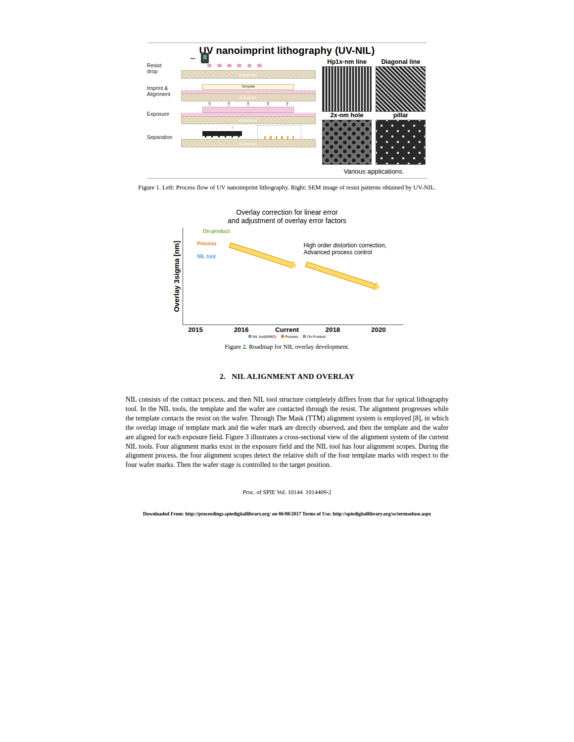UV nanoimprint lithography (UV-NIL)
Resist
drop
∼
Substrate
Imprint &
Alignment
Template
Substrate
Exposure
⇓⇓⇓ ⇓⇓
Substrate
Separation
↑
Substrate
Hp1x-nm line
Diagonal line
2x-nm hole
pillar
Various applications.
Figure 1. Left: Process flow of UV nanoimprint lithography. Right: SEM image of resist patterns obtained by UV-NIL.
Overlay correction for linear error
and adjustment of overlay error factors
Overlay 3sigma [nm]
On-product
Process
NIL tool
High order distortion correction,
Advanced process control
20152016 Current 20182020
NIL tool(MMO) Process On-Product
Figure 2. Roadmap for NIL overlay development.
2. NIL ALIGNMENT AND OVERLAY
NIL consists of the contact process, and then NIL tool structure completely differs from that for optical lithography tool. In the NIL tools, the template and the wafer are contacted through the resist. The alignment progresses while the template contacts the resist on the wafer. Through The Mask (TTM) alignment system is employed [8], in which the overlap image of template mark and the wafer mark are directly observed, and then the template and the wafer are aligned for each exposure field. Figure 3 illustrates a cross-sectional view of the alignment system of the current NIL tools. Four alignment marks exist in the exposure field and the NIL tool has four alignment scopes. During the alignment process, the four alignment scopes detect the relative shift of the four template marks with respect to the four wafer marks. Then the wafer stage is controlled to the target position.
Proc. of SPIE Vol. 10144 1014409-2
Downloaded From: http://proceedings.spiedigitallibrary.org/ on 06/08/2017 Terms of Use: http://spiedigitallibrary.org/ss/termsofuse.aspx